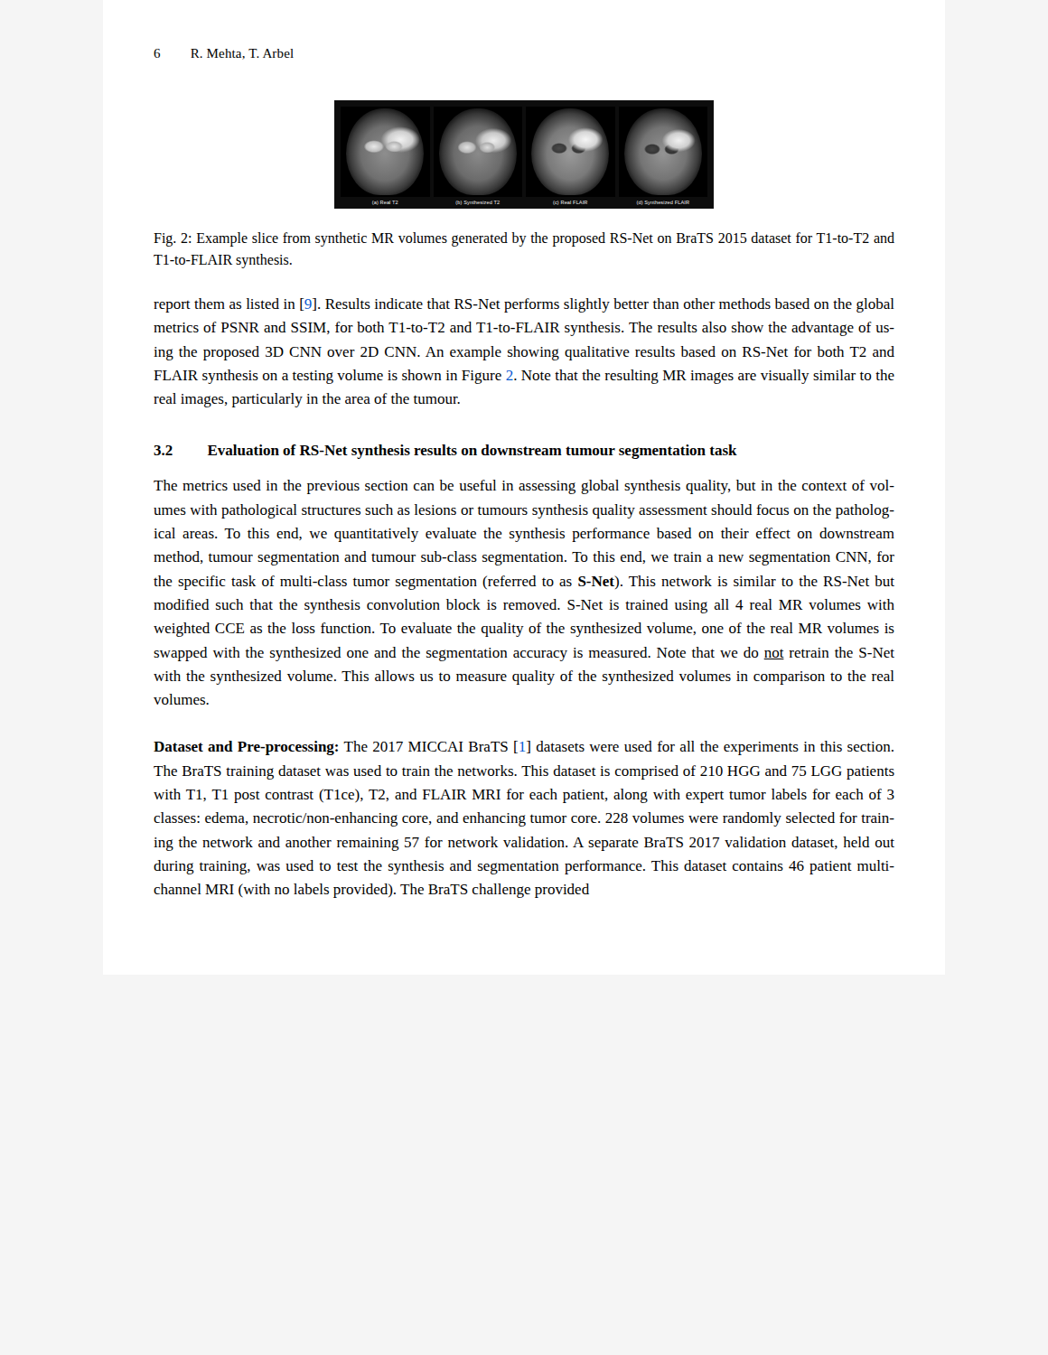6 R. Mehta, T. Arbel
(a) Real T2 (b) Synthesized T2 (c) Real FLAIR (d) Synthesized FLAIR
Fig. 2: Example slice from synthetic MR volumes generated by the proposed RS-Net on BraTS 2015 dataset for T1-to-T2 and T1-to-FLAIR synthesis.
report them as listed in [9]. Results indicate that RS-Net performs slightly better than other methods based on the global metrics of PSNR and SSIM, for both T1-to-T2 and T1-to-FLAIR synthesis. The results also show the advantage of using the proposed 3D CNN over 2D CNN. An example showing qualitative results based on RS-Net for both T2 and FLAIR synthesis on a testing volume is shown in Figure 2. Note that the resulting MR images are visually similar to the real images, particularly in the area of the tumour.
3.2 Evaluation of RS-Net synthesis results on downstream tumour segmentation task
The metrics used in the previous section can be useful in assessing global synthesis quality, but in the context of volumes with pathological structures such as lesions or tumours synthesis quality assessment should focus on the pathological areas. To this end, we quantitatively evaluate the synthesis performance based on their effect on downstream method, tumour segmentation and tumour sub-class segmentation. To this end, we train a new segmentation CNN, for the specific task of multi-class tumor segmentation (referred to as S-Net). This network is similar to the RS-Net but modified such that the synthesis convolution block is removed. S-Net is trained using all 4 real MR volumes with weighted CCE as the loss function. To evaluate the quality of the synthesized volume, one of the real MR volumes is swapped with the synthesized one and the segmentation accuracy is measured. Note that we do not retrain the S-Net with the synthesized volume. This allows us to measure quality of the synthesized volumes in comparison to the real volumes.
Dataset and Pre-processing: The 2017 MICCAI BraTS [1] datasets were used for all the experiments in this section. The BraTS training dataset was used to train the networks. This dataset is comprised of 210 HGG and 75 LGG patients with T1, T1 post contrast (T1ce), T2, and FLAIR MRI for each patient, along with expert tumor labels for each of 3 classes: edema, necrotic/non-enhancing core, and enhancing tumor core. 228 volumes were randomly selected for training the network and another remaining 57 for network validation. A separate BraTS 2017 validation dataset, held out during training, was used to test the synthesis and segmentation performance. This dataset contains 46 patient multi-channel MRI (with no labels provided). The BraTS challenge provided